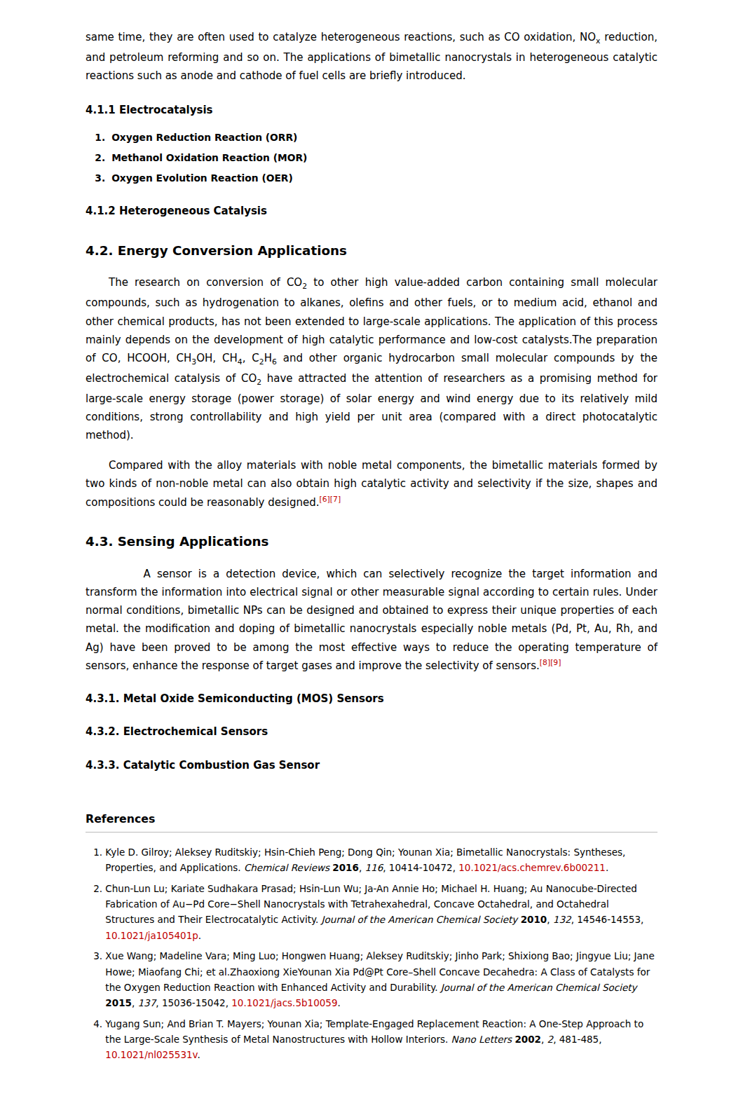same time, they are often used to catalyze heterogeneous reactions, such as CO oxidation, NOx reduction, and petroleum reforming and so on. The applications of bimetallic nanocrystals in heterogeneous catalytic reactions such as anode and cathode of fuel cells are briefly introduced.
4.1.1 Electrocatalysis
Oxygen Reduction Reaction (ORR)
Methanol Oxidation Reaction (MOR)
Oxygen Evolution Reaction (OER)
4.1.2 Heterogeneous Catalysis
4.2. Energy Conversion Applications
The research on conversion of CO2 to other high value-added carbon containing small molecular compounds, such as hydrogenation to alkanes, olefins and other fuels, or to medium acid, ethanol and other chemical products, has not been extended to large-scale applications. The application of this process mainly depends on the development of high catalytic performance and low-cost catalysts.The preparation of CO, HCOOH, CH3OH, CH4, C2H6 and other organic hydrocarbon small molecular compounds by the electrochemical catalysis of CO2 have attracted the attention of researchers as a promising method for large-scale energy storage (power storage) of solar energy and wind energy due to its relatively mild conditions, strong controllability and high yield per unit area (compared with a direct photocatalytic method).
Compared with the alloy materials with noble metal components, the bimetallic materials formed by two kinds of non-noble metal can also obtain high catalytic activity and selectivity if the size, shapes and compositions could be reasonably designed.[6][7]
4.3. Sensing Applications
A sensor is a detection device, which can selectively recognize the target information and transform the information into electrical signal or other measurable signal according to certain rules. Under normal conditions, bimetallic NPs can be designed and obtained to express their unique properties of each metal. the modification and doping of bimetallic nanocrystals especially noble metals (Pd, Pt, Au, Rh, and Ag) have been proved to be among the most effective ways to reduce the operating temperature of sensors, enhance the response of target gases and improve the selectivity of sensors.[8][9]
4.3.1. Metal Oxide Semiconducting (MOS) Sensors
4.3.2. Electrochemical Sensors
4.3.3. Catalytic Combustion Gas Sensor
References
Kyle D. Gilroy; Aleksey Ruditskiy; Hsin-Chieh Peng; Dong Qin; Younan Xia; Bimetallic Nanocrystals: Syntheses, Properties, and Applications. Chemical Reviews 2016, 116, 10414-10472, 10.1021/acs.chemrev.6b00211.
Chun-Lun Lu; Kariate Sudhakara Prasad; Hsin-Lun Wu; Ja-An Annie Ho; Michael H. Huang; Au Nanocube-Directed Fabrication of Au−Pd Core−Shell Nanocrystals with Tetrahexahedral, Concave Octahedral, and Octahedral Structures and Their Electrocatalytic Activity. Journal of the American Chemical Society 2010, 132, 14546-14553, 10.1021/ja105401p.
Xue Wang; Madeline Vara; Ming Luo; Hongwen Huang; Aleksey Ruditskiy; Jinho Park; Shixiong Bao; Jingyue Liu; Jane Howe; Miaofang Chi; et al.Zhaoxiong XieYounan Xia Pd@Pt Core–Shell Concave Decahedra: A Class of Catalysts for the Oxygen Reduction Reaction with Enhanced Activity and Durability. Journal of the American Chemical Society 2015, 137, 15036-15042, 10.1021/jacs.5b10059.
Yugang Sun; And Brian T. Mayers; Younan Xia; Template-Engaged Replacement Reaction: A One-Step Approach to the Large-Scale Synthesis of Metal Nanostructures with Hollow Interiors. Nano Letters 2002, 2, 481-485, 10.1021/nl025531v.